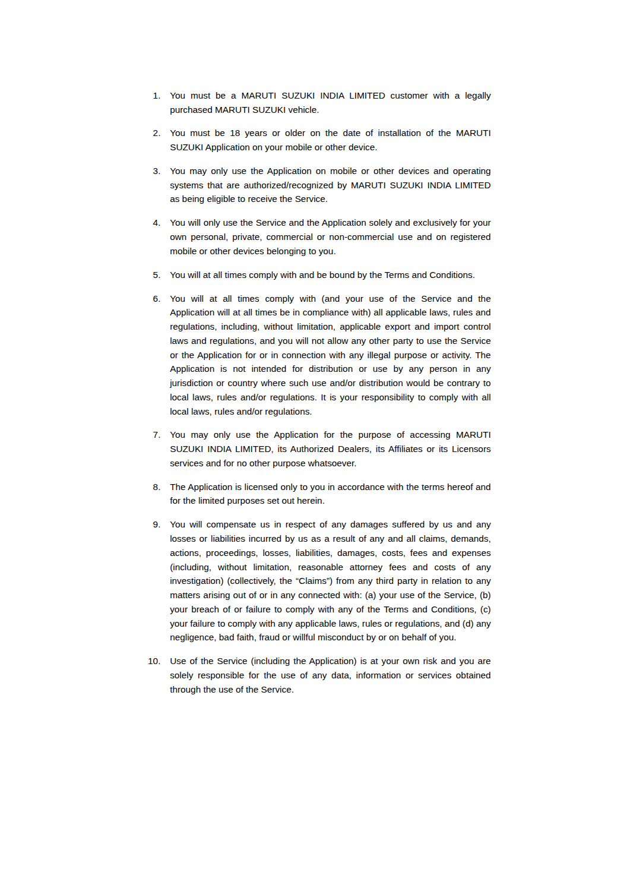You must be a MARUTI SUZUKI INDIA LIMITED customer with a legally purchased MARUTI SUZUKI vehicle.
You must be 18 years or older on the date of installation of the MARUTI SUZUKI Application on your mobile or other device.
You may only use the Application on mobile or other devices and operating systems that are authorized/recognized by MARUTI SUZUKI INDIA LIMITED as being eligible to receive the Service.
You will only use the Service and the Application solely and exclusively for your own personal, private, commercial or non-commercial use and on registered mobile or other devices belonging to you.
You will at all times comply with and be bound by the Terms and Conditions.
You will at all times comply with (and your use of the Service and the Application will at all times be in compliance with) all applicable laws, rules and regulations, including, without limitation, applicable export and import control laws and regulations, and you will not allow any other party to use the Service or the Application for or in connection with any illegal purpose or activity. The Application is not intended for distribution or use by any person in any jurisdiction or country where such use and/or distribution would be contrary to local laws, rules and/or regulations. It is your responsibility to comply with all local laws, rules and/or regulations.
You may only use the Application for the purpose of accessing MARUTI SUZUKI INDIA LIMITED, its Authorized Dealers, its Affiliates or its Licensors services and for no other purpose whatsoever.
The Application is licensed only to you in accordance with the terms hereof and for the limited purposes set out herein.
You will compensate us in respect of any damages suffered by us and any losses or liabilities incurred by us as a result of any and all claims, demands, actions, proceedings, losses, liabilities, damages, costs, fees and expenses (including, without limitation, reasonable attorney fees and costs of any investigation) (collectively, the “Claims”) from any third party in relation to any matters arising out of or in any connected with: (a) your use of the Service, (b) your breach of or failure to comply with any of the Terms and Conditions, (c) your failure to comply with any applicable laws, rules or regulations, and (d) any negligence, bad faith, fraud or willful misconduct by or on behalf of you.
Use of the Service (including the Application) is at your own risk and you are solely responsible for the use of any data, information or services obtained through the use of the Service.